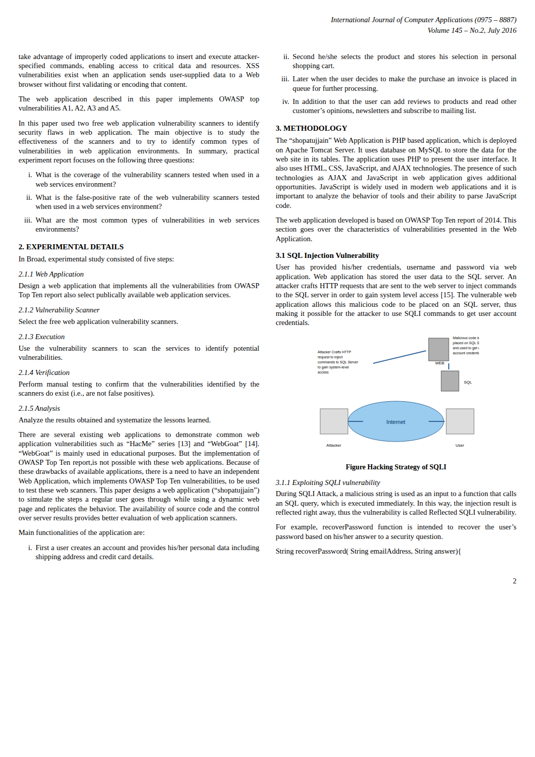International Journal of Computer Applications (0975 – 8887)
Volume 145 – No.2, July 2016
take advantage of improperly coded applications to insert and execute attacker-specified commands, enabling access to critical data and resources. XSS vulnerabilities exist when an application sends user-supplied data to a Web browser without first validating or encoding that content.
The web application described in this paper implements OWASP top vulnerabilities A1, A2, A3 and A5.
In this paper used two free web application vulnerability scanners to identify security flaws in web application. The main objective is to study the effectiveness of the scanners and to try to identify common types of vulnerabilities in web application environments. In summary, practical experiment report focuses on the following three questions:
What is the coverage of the vulnerability scanners tested when used in a web services environment?
What is the false-positive rate of the web vulnerability scanners tested when used in a web services environment?
What are the most common types of vulnerabilities in web services environments?
2. Experimental Details
In Broad, experimental study consisted of five steps:
2.1.1 Web Application
Design a web application that implements all the vulnerabilities from OWASP Top Ten report also select publically available web application services.
2.1.2 Vulnerability Scanner
Select the free web application vulnerability scanners.
2.1.3 Execution
Use the vulnerability scanners to scan the services to identify potential vulnerabilities.
2.1.4 Verification
Perform manual testing to confirm that the vulnerabilities identified by the scanners do exist (i.e., are not false positives).
2.1.5 Analysis
Analyze the results obtained and systematize the lessons learned.
There are several existing web applications to demonstrate common web application vulnerabilities such as “HacMe” series [13] and “WebGoat” [14]. “WebGoat” is mainly used in educational purposes. But the implementation of OWASP Top Ten report,is not possible with these web applications. Because of these drawbacks of available applications, there is a need to have an independent Web Application, which implements OWASP Top Ten vulnerabilities, to be used to test these web scanners. This paper designs a web application (“shopatujjain”) to simulate the steps a regular user goes through while using a dynamic web page and replicates the behavior. The availability of source code and the control over server results provides better evaluation of web application scanners.
Main functionalities of the application are:
First a user creates an account and provides his/her personal data including shipping address and credit card details.
Second he/she selects the product and stores his selection in personal shopping cart.
Later when the user decides to make the purchase an invoice is placed in queue for further processing.
In addition to that the user can add reviews to products and read other customer’s opinions, newsletters and subscribe to mailing list.
3. Methodology
The “shopatujjain” Web Application is PHP based application, which is deployed on Apache Tomcat Server. It uses database on MySQL to store the data for the web site in its tables. The application uses PHP to present the user interface. It also uses HTML, CSS, JavaScript, and AJAX technologies. The presence of such technologies as AJAX and JavaScript in web application gives additional opportunities. JavaScript is widely used in modern web applications and it is important to analyze the behavior of tools and their ability to parse JavaScript code.
The web application developed is based on OWASP Top Ten report of 2014. This section goes over the characteristics of vulnerabilities presented in the Web Application.
3.1 SQL Injection Vulnerability
User has provided his/her credentials, username and password via web application. Web application has stored the user data to the SQL server. An attacker crafts HTTP requests that are sent to the web server to inject commands to the SQL server in order to gain system level access [15]. The vulnerable web application allows this malicious code to be placed on an SQL server, thus making it possible for the attacker to use SQLI commands to get user account credentials.
Figure Hacking Strategy of SQLI
3.1.1 Exploiting SQLI vulnerability
During SQLI Attack, a malicious string is used as an input to a function that calls an SQL query, which is executed immediately. In this way, the injection result is reflected right away, thus the vulnerability is called Reflected SQLI vulnerability.
For example, recoverPassword function is intended to recover the user’s password based on his/her answer to a security question.
String recoverPassword( String emailAddress, String answer){
2